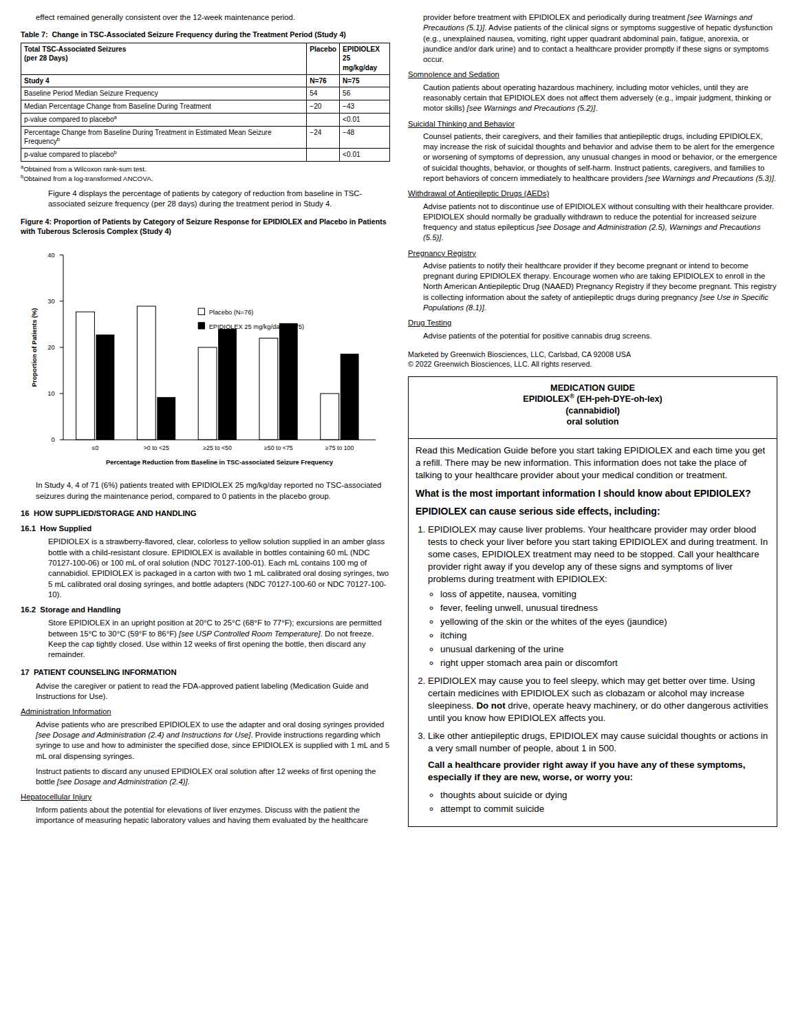effect remained generally consistent over the 12-week maintenance period.
Table 7: Change in TSC-Associated Seizure Frequency during the Treatment Period (Study 4)
| Total TSC-Associated Seizures (per 28 Days) | Placebo | EPIDIOLEX 25 mg/kg/day |
| --- | --- | --- |
| Study 4 | N=76 | N=75 |
| Baseline Period Median Seizure Frequency | 54 | 56 |
| Median Percentage Change from Baseline During Treatment | −20 | −43 |
| p-value compared to placebo a | | <0.01 |
| Percentage Change from Baseline During Treatment in Estimated Mean Seizure Frequency b | −24 | −48 |
| p-value compared to placebo b | | <0.01 |
aObtained from a Wilcoxon rank-sum test.
bObtained from a log-transformed ANCOVA.
Figure 4 displays the percentage of patients by category of reduction from baseline in TSC-associated seizure frequency (per 28 days) during the treatment period in Study 4.
Figure 4: Proportion of Patients by Category of Seizure Response for EPIDIOLEX and Placebo in Patients with Tuberous Sclerosis Complex (Study 4)
0 10 20 30 40 Proportion of Patients (%) Placebo (N=76) EPIDIOLEX 25 mg/kg/day (N=75) ≤0 >0 to <25 ≥25 to <50 ≥50 to <75 ≥75 to 100 Percentage Reduction from Baseline in TSC-associated Seizure Frequency
In Study 4, 4 of 71 (6%) patients treated with EPIDIOLEX 25 mg/kg/day reported no TSC-associated seizures during the maintenance period, compared to 0 patients in the placebo group.
16 HOW SUPPLIED/STORAGE AND HANDLING
16.1 How Supplied
EPIDIOLEX is a strawberry-flavored, clear, colorless to yellow solution supplied in an amber glass bottle with a child-resistant closure. EPIDIOLEX is available in bottles containing 60 mL (NDC 70127-100-06) or 100 mL of oral solution (NDC 70127-100-01). Each mL contains 100 mg of cannabidiol. EPIDIOLEX is packaged in a carton with two 1 mL calibrated oral dosing syringes, two 5 mL calibrated oral dosing syringes, and bottle adapters (NDC 70127-100-60 or NDC 70127-100-10).
16.2 Storage and Handling
Store EPIDIOLEX in an upright position at 20°C to 25°C (68°F to 77°F); excursions are permitted between 15°C to 30°C (59°F to 86°F) [see USP Controlled Room Temperature]. Do not freeze. Keep the cap tightly closed. Use within 12 weeks of first opening the bottle, then discard any remainder.
17 PATIENT COUNSELING INFORMATION
Advise the caregiver or patient to read the FDA-approved patient labeling (Medication Guide and Instructions for Use).
Administration Information
Advise patients who are prescribed EPIDIOLEX to use the adapter and oral dosing syringes provided [see Dosage and Administration (2.4) and Instructions for Use]. Provide instructions regarding which syringe to use and how to administer the specified dose, since EPIDIOLEX is supplied with 1 mL and 5 mL oral dispensing syringes.
Instruct patients to discard any unused EPIDIOLEX oral solution after 12 weeks of first opening the bottle [see Dosage and Administration (2.4)].
Hepatocellular Injury
Inform patients about the potential for elevations of liver enzymes. Discuss with the patient the importance of measuring hepatic laboratory values and having them evaluated by the healthcare provider before treatment with EPIDIOLEX and periodically during treatment [see Warnings and Precautions (5.1)]. Advise patients of the clinical signs or symptoms suggestive of hepatic dysfunction (e.g., unexplained nausea, vomiting, right upper quadrant abdominal pain, fatigue, anorexia, or jaundice and/or dark urine) and to contact a healthcare provider promptly if these signs or symptoms occur.
Somnolence and Sedation
Caution patients about operating hazardous machinery, including motor vehicles, until they are reasonably certain that EPIDIOLEX does not affect them adversely (e.g., impair judgment, thinking or motor skills) [see Warnings and Precautions (5.2)].
Suicidal Thinking and Behavior
Counsel patients, their caregivers, and their families that antiepileptic drugs, including EPIDIOLEX, may increase the risk of suicidal thoughts and behavior and advise them to be alert for the emergence or worsening of symptoms of depression, any unusual changes in mood or behavior, or the emergence of suicidal thoughts, behavior, or thoughts of self-harm. Instruct patients, caregivers, and families to report behaviors of concern immediately to healthcare providers [see Warnings and Precautions (5.3)].
Withdrawal of Antiepileptic Drugs (AEDs)
Advise patients not to discontinue use of EPIDIOLEX without consulting with their healthcare provider. EPIDIOLEX should normally be gradually withdrawn to reduce the potential for increased seizure frequency and status epilepticus [see Dosage and Administration (2.5), Warnings and Precautions (5.5)].
Pregnancy Registry
Advise patients to notify their healthcare provider if they become pregnant or intend to become pregnant during EPIDIOLEX therapy. Encourage women who are taking EPIDIOLEX to enroll in the North American Antiepileptic Drug (NAAED) Pregnancy Registry if they become pregnant. This registry is collecting information about the safety of antiepileptic drugs during pregnancy [see Use in Specific Populations (8.1)].
Drug Testing
Advise patients of the potential for positive cannabis drug screens.
Marketed by Greenwich Biosciences, LLC, Carlsbad, CA 92008 USA
© 2022 Greenwich Biosciences, LLC. All rights reserved.
MEDICATION GUIDE
EPIDIOLEX® (EH-peh-DYE-oh-lex)
(cannabidiol)
oral solution
Read this Medication Guide before you start taking EPIDIOLEX and each time you get a refill. There may be new information. This information does not take the place of talking to your healthcare provider about your medical condition or treatment.
What is the most important information I should know about EPIDIOLEX?
EPIDIOLEX can cause serious side effects, including:
EPIDIOLEX may cause liver problems. Your healthcare provider may order blood tests to check your liver before you start taking EPIDIOLEX and during treatment. In some cases, EPIDIOLEX treatment may need to be stopped. Call your healthcare provider right away if you develop any of these signs and symptoms of liver problems during treatment with EPIDIOLEX:
loss of appetite, nausea, vomiting
fever, feeling unwell, unusual tiredness
yellowing of the skin or the whites of the eyes (jaundice)
itching
unusual darkening of the urine
right upper stomach area pain or discomfort
EPIDIOLEX may cause you to feel sleepy, which may get better over time. Using certain medicines with EPIDIOLEX such as clobazam or alcohol may increase sleepiness. Do not drive, operate heavy machinery, or do other dangerous activities until you know how EPIDIOLEX affects you.
Like other antiepileptic drugs, EPIDIOLEX may cause suicidal thoughts or actions in a very small number of people, about 1 in 500.
Call a healthcare provider right away if you have any of these symptoms, especially if they are new, worse, or worry you:
thoughts about suicide or dying
attempt to commit suicide